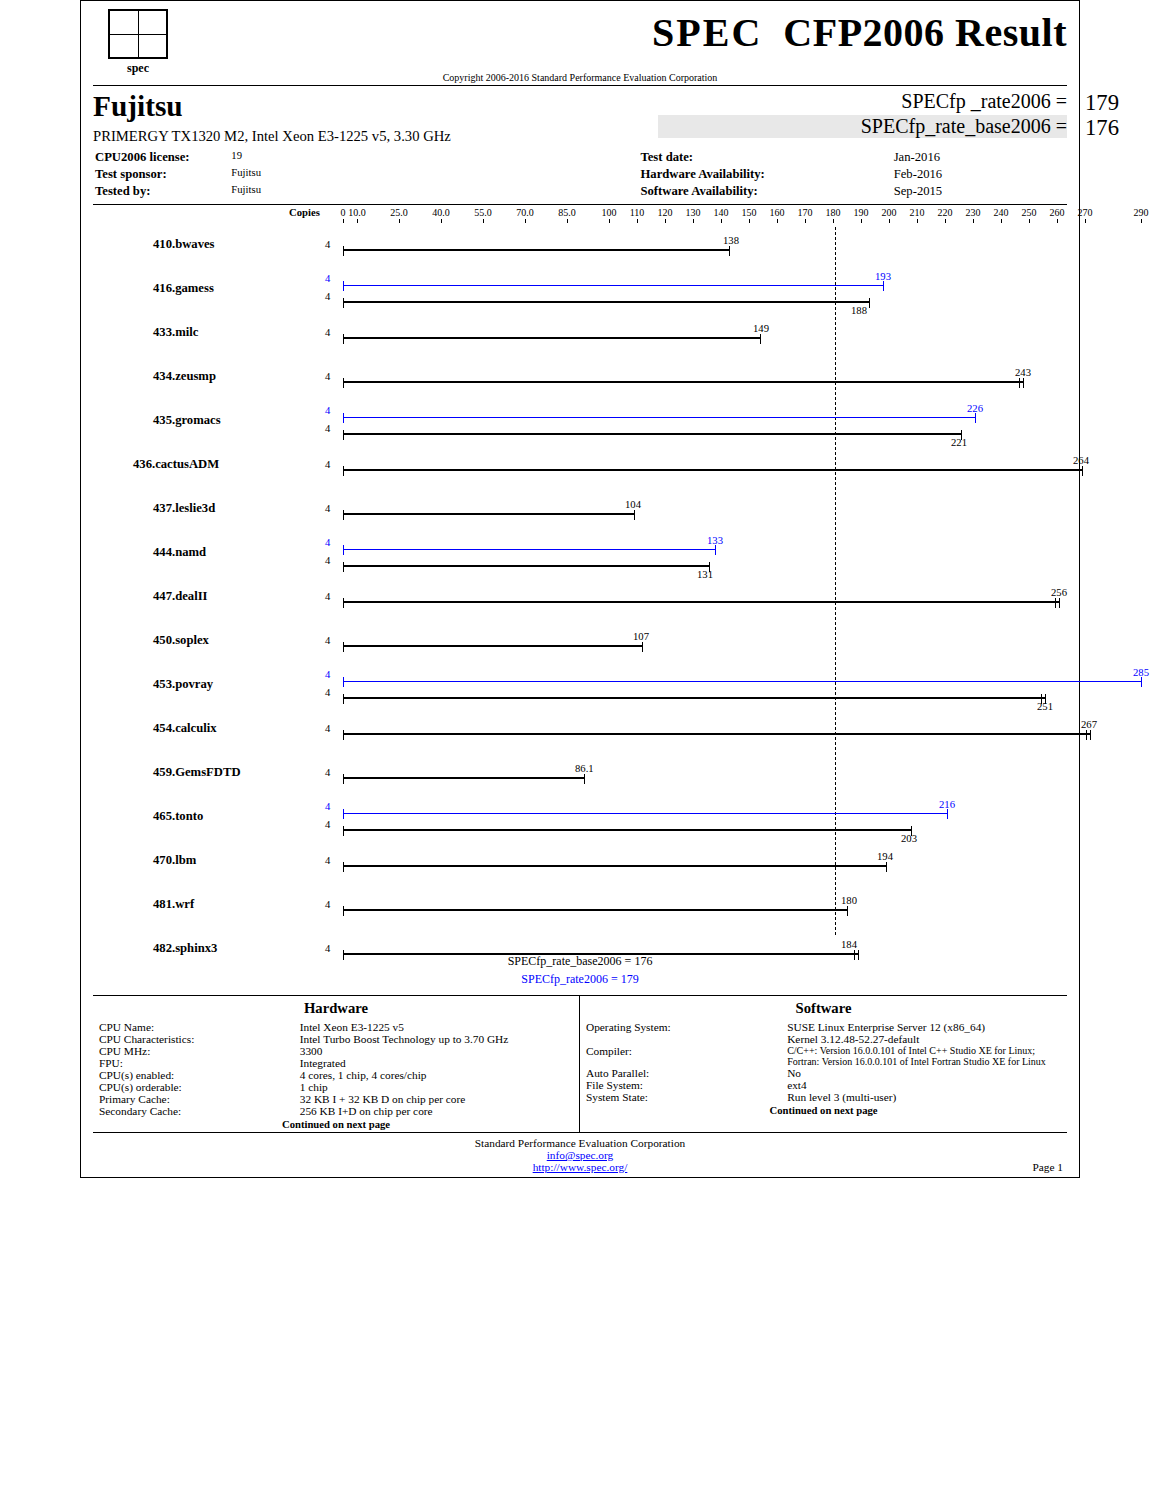spec
SPEC CFP2006 Result
Copyright 2006-2016 Standard Performance Evaluation Corporation
Fujitsu
PRIMERGY TX1320 M2, Intel Xeon E3-1225 v5, 3.30 GHz
SPECfp _rate2006 = 179
SPECfp_rate_base2006 = 176
| CPU2006 license: | 19 | Test date: | Jan-2016 |
| Test sponsor: | Fujitsu | Hardware Availability: | Feb-2016 |
| Tested by: | Fujitsu | Software Availability: | Sep-2015 |
Copies
0 10.0 25.0 40.0 55.0 70.0 85.0 100 110 120 130 140 150 160 170 180 190 200 210 220 230 240 250 260 270 290
410.bwaves 4 138
416.gamess 4 4 193 188
433.milc 4 149
434.zeusmp 4 243
435.gromacs 4 4 226 221
436.cactusADM 4 264
437.leslie3d 4 104
444.namd 4 4 133 131
447.dealII 4 256
450.soplex 4 107
453.povray 4 4 285 251
454.calculix 4 267
459.GemsFDTD 4 86.1
465.tonto 4 4 216 203
470.lbm 4 194
481.wrf 4 180
482.sphinx3 4 184
SPECfp_rate_base2006 = 176
SPECfp_rate2006 = 179
Hardware
| CPU Name: | Intel Xeon E3-1225 v5 |
| CPU Characteristics: | Intel Turbo Boost Technology up to 3.70 GHz |
| CPU MHz: | 3300 |
| FPU: | Integrated |
| CPU(s) enabled: | 4 cores, 1 chip, 4 cores/chip |
| CPU(s) orderable: | 1 chip |
| Primary Cache: | 32 KB I + 32 KB D on chip per core |
| Secondary Cache: | 256 KB I+D on chip per core |
Continued on next page
Software
| Operating System: | SUSE Linux Enterprise Server 12 (x86_64) Kernel 3.12.48-52.27-default |
| Compiler: | C/C++: Version 16.0.0.101 of Intel C++ Studio XE for Linux; Fortran: Version 16.0.0.101 of Intel Fortran Studio XE for Linux |
| Auto Parallel: | No |
| File System: | ext4 |
| System State: | Run level 3 (multi-user) |
Continued on next page
Standard Performance Evaluation Corporation
info@spec.org
http://www.spec.org/ Page 1